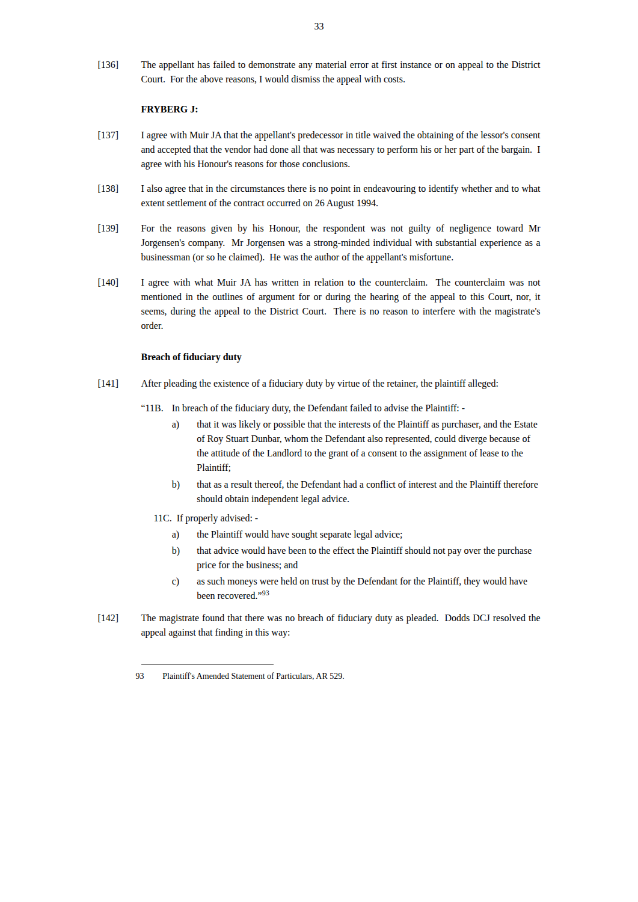33
[136]
The appellant has failed to demonstrate any material error at first instance or on appeal to the District Court. For the above reasons, I would dismiss the appeal with costs.
FRYBERG J:
[137]
I agree with Muir JA that the appellant's predecessor in title waived the obtaining of the lessor's consent and accepted that the vendor had done all that was necessary to perform his or her part of the bargain. I agree with his Honour's reasons for those conclusions.
[138]
I also agree that in the circumstances there is no point in endeavouring to identify whether and to what extent settlement of the contract occurred on 26 August 1994.
[139]
For the reasons given by his Honour, the respondent was not guilty of negligence toward Mr Jorgensen's company. Mr Jorgensen was a strong-minded individual with substantial experience as a businessman (or so he claimed). He was the author of the appellant's misfortune.
[140]
I agree with what Muir JA has written in relation to the counterclaim. The counterclaim was not mentioned in the outlines of argument for or during the hearing of the appeal to this Court, nor, it seems, during the appeal to the District Court. There is no reason to interfere with the magistrate's order.
Breach of fiduciary duty
[141]
After pleading the existence of a fiduciary duty by virtue of the retainer, the plaintiff alleged:
“11B.
In breach of the fiduciary duty, the Defendant failed to advise the Plaintiff: -
a)
that it was likely or possible that the interests of the Plaintiff as purchaser, and the Estate of Roy Stuart Dunbar, whom the Defendant also represented, could diverge because of the attitude of the Landlord to the grant of a consent to the assignment of lease to the Plaintiff;
b)
that as a result thereof, the Defendant had a conflict of interest and the Plaintiff therefore should obtain independent legal advice.
11C.
If properly advised: -
a)
the Plaintiff would have sought separate legal advice;
b)
that advice would have been to the effect the Plaintiff should not pay over the purchase price for the business; and
c)
as such moneys were held on trust by the Defendant for the Plaintiff, they would have been recovered.”93
[142]
The magistrate found that there was no breach of fiduciary duty as pleaded. Dodds DCJ resolved the appeal against that finding in this way:
93
Plaintiff's Amended Statement of Particulars, AR 529.